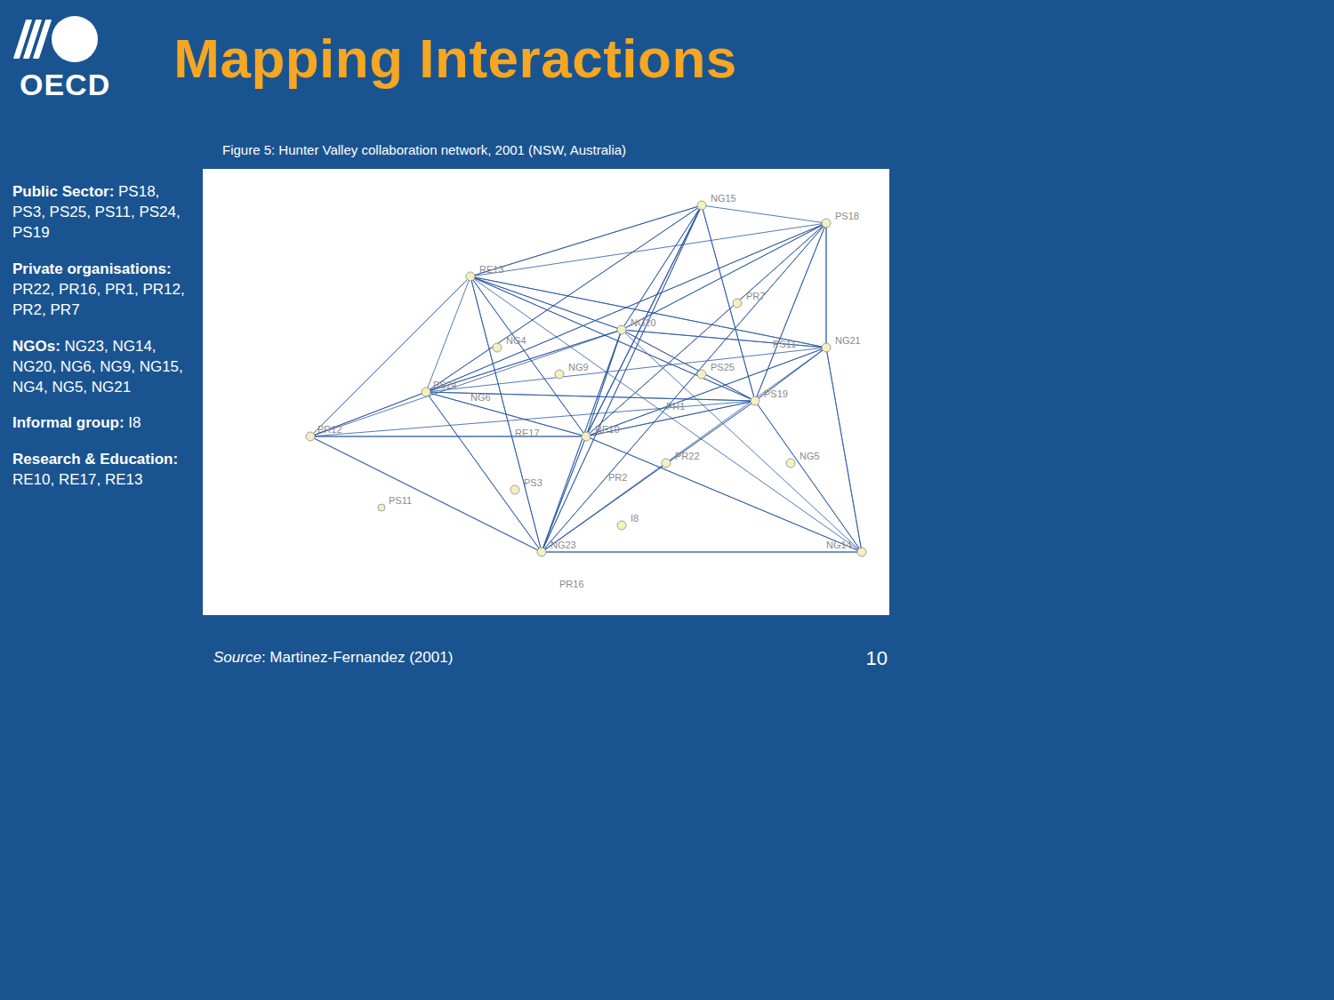OECD
Mapping Interactions
Figure 5: Hunter Valley collaboration network, 2001 (NSW, Australia)
Public Sector: PS18, PS3, PS25, PS11, PS24, PS19
Private organisations: PR22, PR16, PR1, PR12, PR2, PR7
NGOs: NG23, NG14, NG20, NG6, NG9, NG15, NG4, NG5, NG21
Informal group: I8
Research & Education: RE10, RE17, RE13
NG15 RE13 PS18 NG20 RE10 PS19 PS24 NG23 PR12 NG21 NG14 PR22 PS3 PS11 I8 NG5 PS25 NG9 NG4 PR7 PR2 PR16 NG6 PR1 PS11 RE17
Source: Martinez-Fernandez (2001)
10